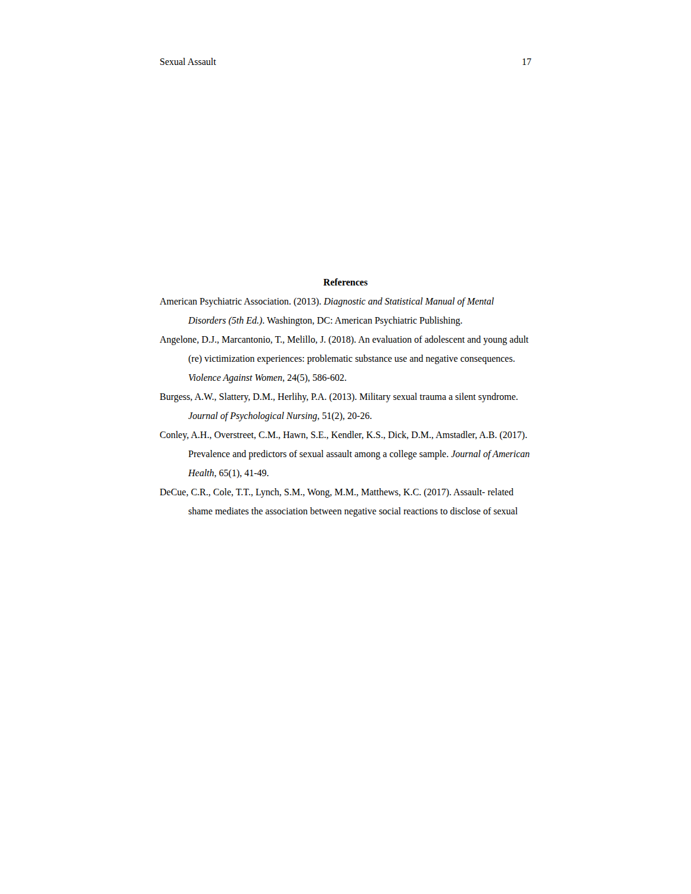Sexual Assault 17
References
American Psychiatric Association. (2013). Diagnostic and Statistical Manual of Mental Disorders (5th Ed.). Washington, DC: American Psychiatric Publishing.
Angelone, D.J., Marcantonio, T., Melillo, J. (2018). An evaluation of adolescent and young adult (re) victimization experiences: problematic substance use and negative consequences. Violence Against Women, 24(5), 586-602.
Burgess, A.W., Slattery, D.M., Herlihy, P.A. (2013). Military sexual trauma a silent syndrome. Journal of Psychological Nursing, 51(2), 20-26.
Conley, A.H., Overstreet, C.M., Hawn, S.E., Kendler, K.S., Dick, D.M., Amstadler, A.B. (2017). Prevalence and predictors of sexual assault among a college sample. Journal of American Health, 65(1), 41-49.
DeCue, C.R., Cole, T.T., Lynch, S.M., Wong, M.M., Matthews, K.C. (2017). Assault- related shame mediates the association between negative social reactions to disclose of sexual